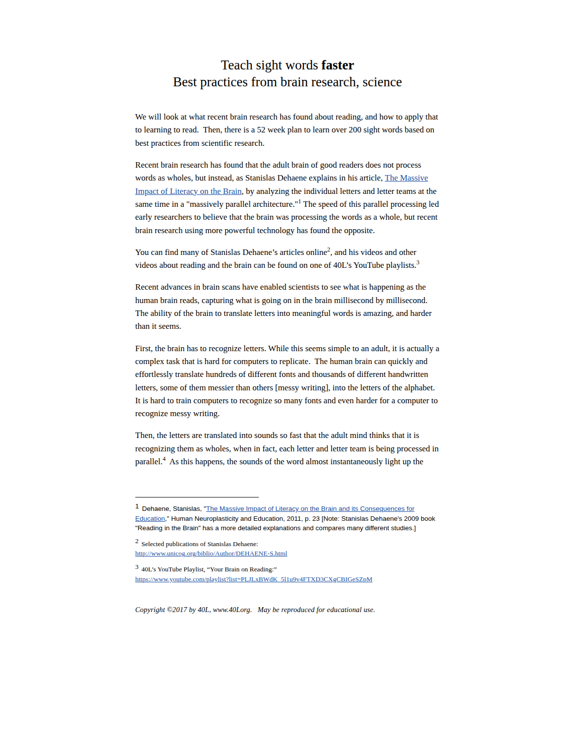Teach sight words faster
Best practices from brain research, science
We will look at what recent brain research has found about reading, and how to apply that to learning to read. Then, there is a 52 week plan to learn over 200 sight words based on best practices from scientific research.
Recent brain research has found that the adult brain of good readers does not process words as wholes, but instead, as Stanislas Dehaene explains in his article, The Massive Impact of Literacy on the Brain, by analyzing the individual letters and letter teams at the same time in a "massively parallel architecture."1 The speed of this parallel processing led early researchers to believe that the brain was processing the words as a whole, but recent brain research using more powerful technology has found the opposite.
You can find many of Stanislas Dehaene’s articles online2, and his videos and other videos about reading and the brain can be found on one of 40L’s YouTube playlists.3
Recent advances in brain scans have enabled scientists to see what is happening as the human brain reads, capturing what is going on in the brain millisecond by millisecond. The ability of the brain to translate letters into meaningful words is amazing, and harder than it seems.
First, the brain has to recognize letters. While this seems simple to an adult, it is actually a complex task that is hard for computers to replicate. The human brain can quickly and effortlessly translate hundreds of different fonts and thousands of different handwritten letters, some of them messier than others [messy writing], into the letters of the alphabet. It is hard to train computers to recognize so many fonts and even harder for a computer to recognize messy writing.
Then, the letters are translated into sounds so fast that the adult mind thinks that it is recognizing them as wholes, when in fact, each letter and letter team is being processed in parallel.4 As this happens, the sounds of the word almost instantaneously light up the
1 Dehaene, Stanislas, "The Massive Impact of Literacy on the Brain and its Consequences for Education," Human Neuroplasticity and Education, 2011, p. 23 [Note: Stanislas Dehaene's 2009 book "Reading in the Brain" has a more detailed explanations and compares many different studies.]
2 Selected publications of Stanislas Dehaene:
http://www.unicog.org/biblio/Author/DEHAENE-S.html
3 40L’s YouTube Playlist, “Your Brain on Reading:”
https://www.youtube.com/playlist?list=PLJLxBWdK_5l1u9v4FTXD3CXgCBIGeSZpM
Copyright ©2017 by 40L, www.40Lorg. May be reproduced for educational use.